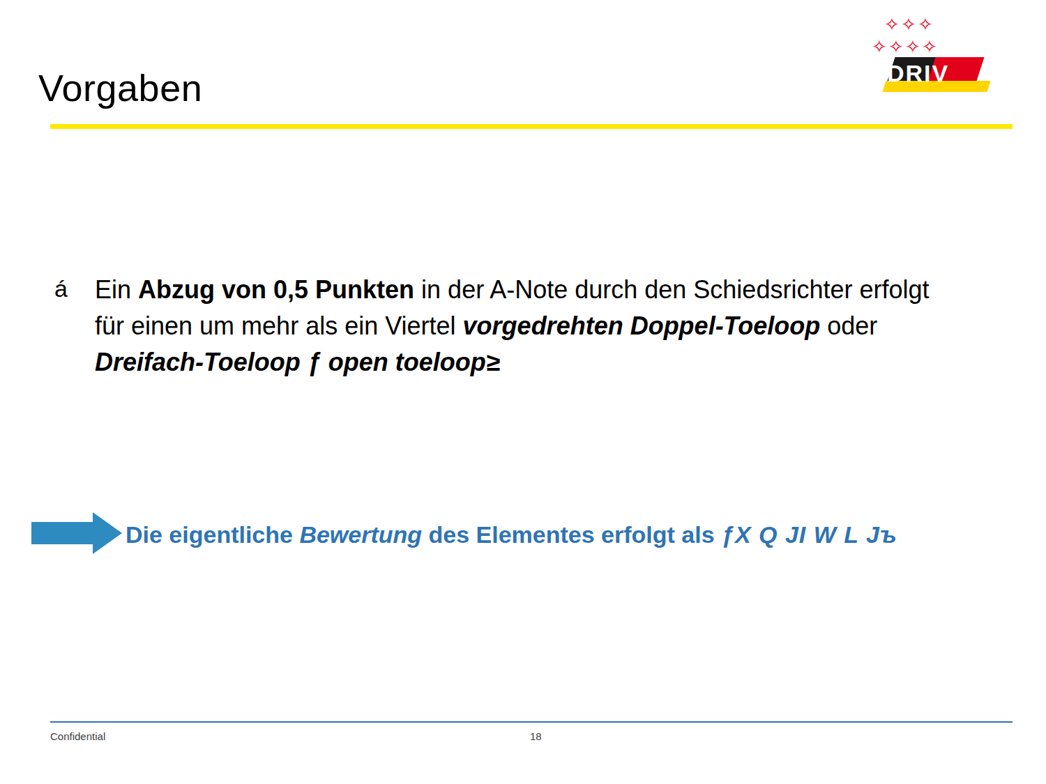Vorgaben
✧✧✧
✧✧✧✧
DRIV
á
Ein Abzug von 0,5 Punkten in der A-Note durch den Schiedsrichter erfolgt für einen um mehr als ein Viertel vorgedrehten Doppel-Toeloop oder Dreifach-Toeloop ƒ open toeloop≥
Die eigentliche Bewertung des Elementes erfolgt als ƒX Q JІ W L Jъ
Confidential
18